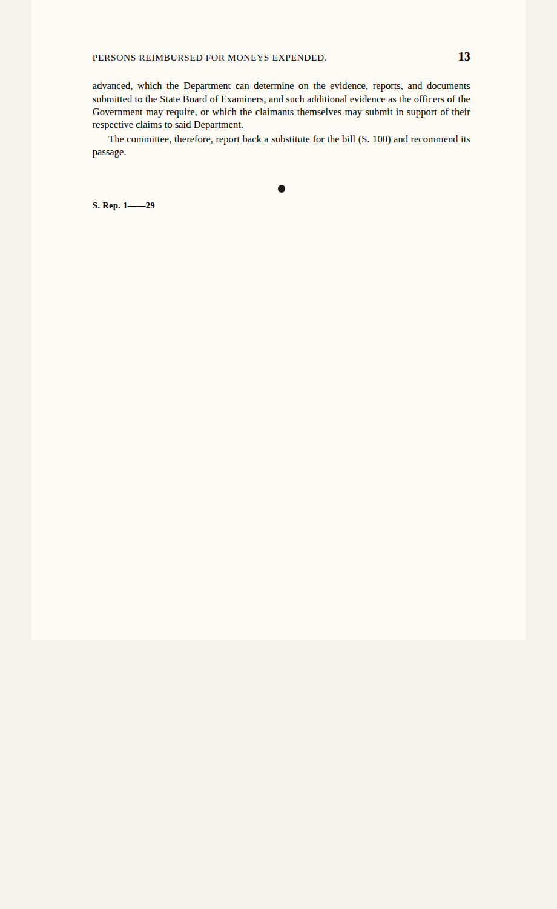Persons reimbursed for moneys expended.
13
advanced, which the Department can determine on the evidence, reports, and documents submitted to the State Board of Examiners, and such additional evidence as the officers of the Government may require, or which the claimants themselves may submit in support of their respective claims to said Department.
The committee, therefore, report back a substitute for the bill (S. 100) and recommend its passage.
S. Rep. 1——29